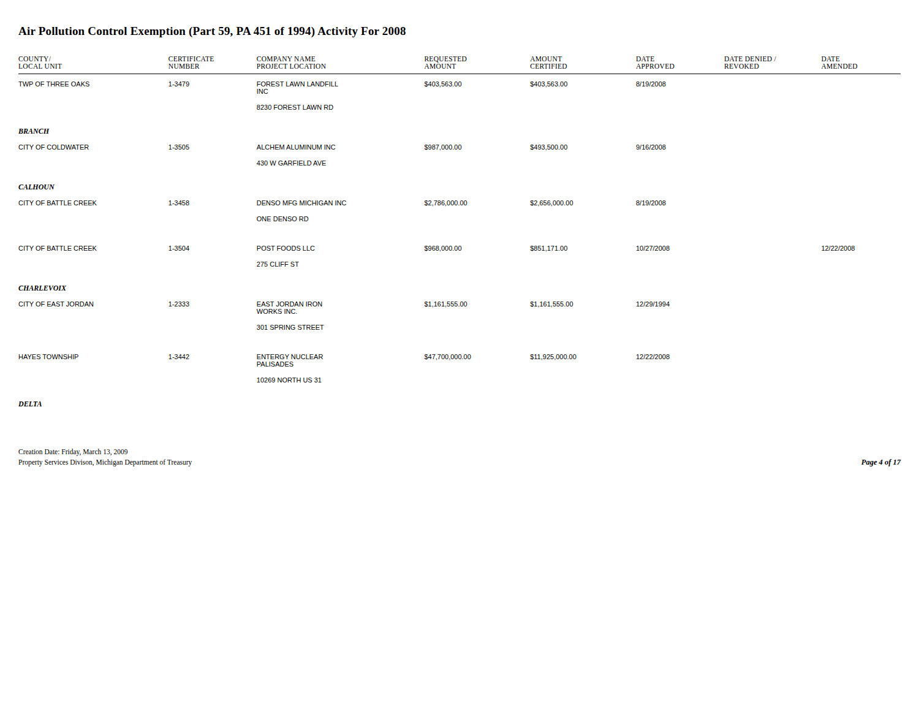Air Pollution Control Exemption (Part 59, PA 451 of 1994) Activity For 2008
| COUNTY/ LOCAL UNIT | CERTIFICATE NUMBER | COMPANY NAME PROJECT LOCATION | REQUESTED AMOUNT | AMOUNT CERTIFIED | DATE APPROVED | DATE DENIED / REVOKED | DATE AMENDED |
| --- | --- | --- | --- | --- | --- | --- | --- |
| TWP OF THREE OAKS | 1-3479 | FOREST LAWN LANDFILL INC | $403,563.00 | $403,563.00 | 8/19/2008 | | |
| | | 8230 FOREST LAWN RD | | | | | |
| BRANCH |
| CITY OF COLDWATER | 1-3505 | ALCHEM ALUMINUM INC | $987,000.00 | $493,500.00 | 9/16/2008 | | |
| | | 430 W GARFIELD AVE | | | | | |
| CALHOUN |
| CITY OF BATTLE CREEK | 1-3458 | DENSO MFG MICHIGAN INC | $2,786,000.00 | $2,656,000.00 | 8/19/2008 | | |
| | | ONE DENSO RD | | | | | |
| CITY OF BATTLE CREEK | 1-3504 | POST FOODS LLC | $968,000.00 | $851,171.00 | 10/27/2008 | | 12/22/2008 |
| | | 275 CLIFF ST | | | | | |
| CHARLEVOIX |
| CITY OF EAST JORDAN | 1-2333 | EAST JORDAN IRON WORKS INC. | $1,161,555.00 | $1,161,555.00 | 12/29/1994 | | |
| | | 301 SPRING STREET | | | | | |
| HAYES TOWNSHIP | 1-3442 | ENTERGY NUCLEAR PALISADES | $47,700,000.00 | $11,925,000.00 | 12/22/2008 | | |
| | | 10269 NORTH US 31 | | | | | |
| DELTA |
Creation Date: Friday, March 13, 2009
Property Services Divison, Michigan Department of Treasury
Page 4 of 17